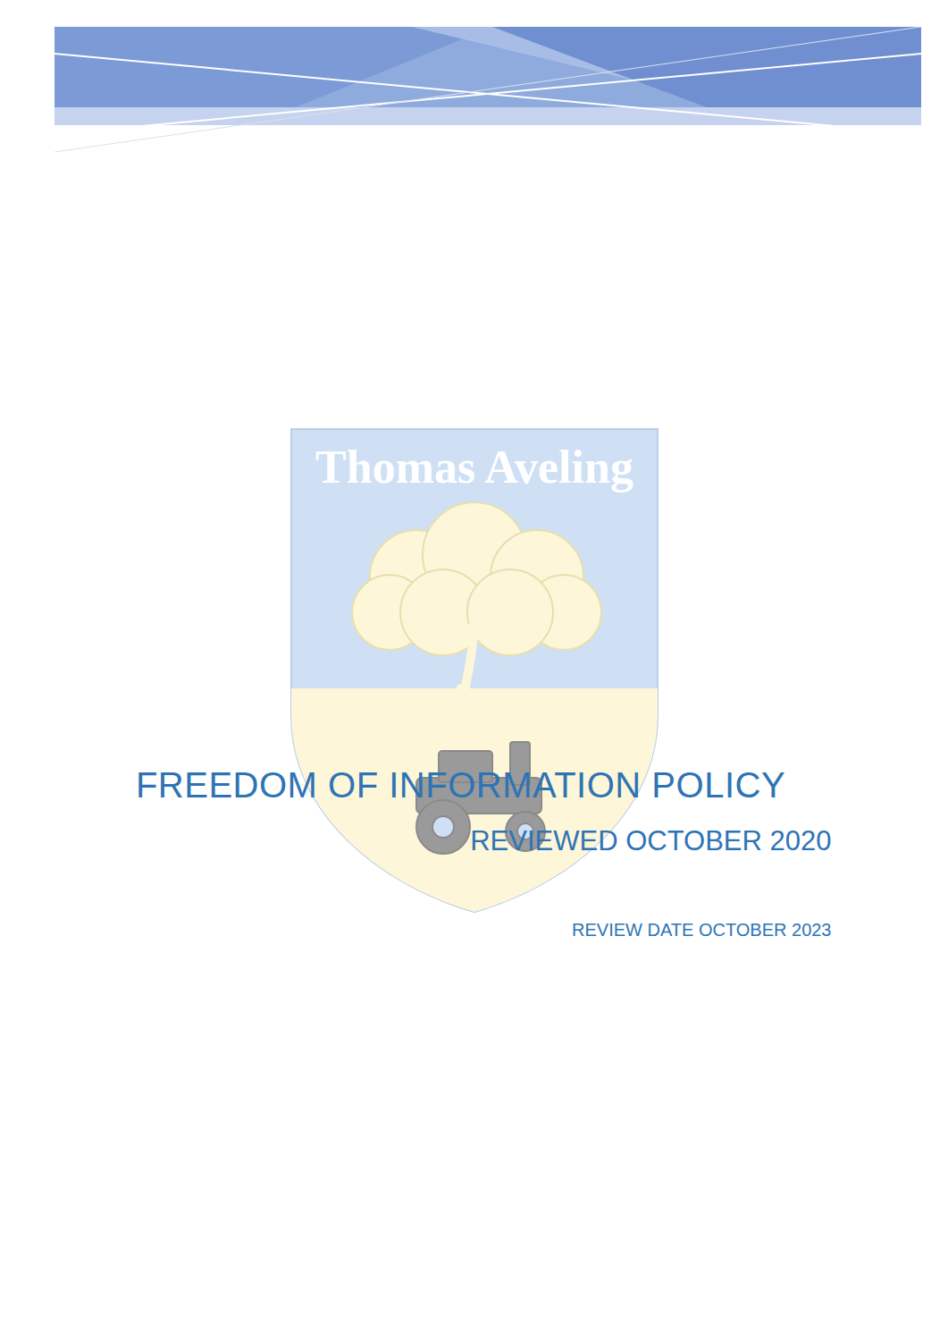Thomas Aveling
FREEDOM OF INFORMATION POLICY
REVIEWED OCTOBER 2020
REVIEW DATE OCTOBER 2023